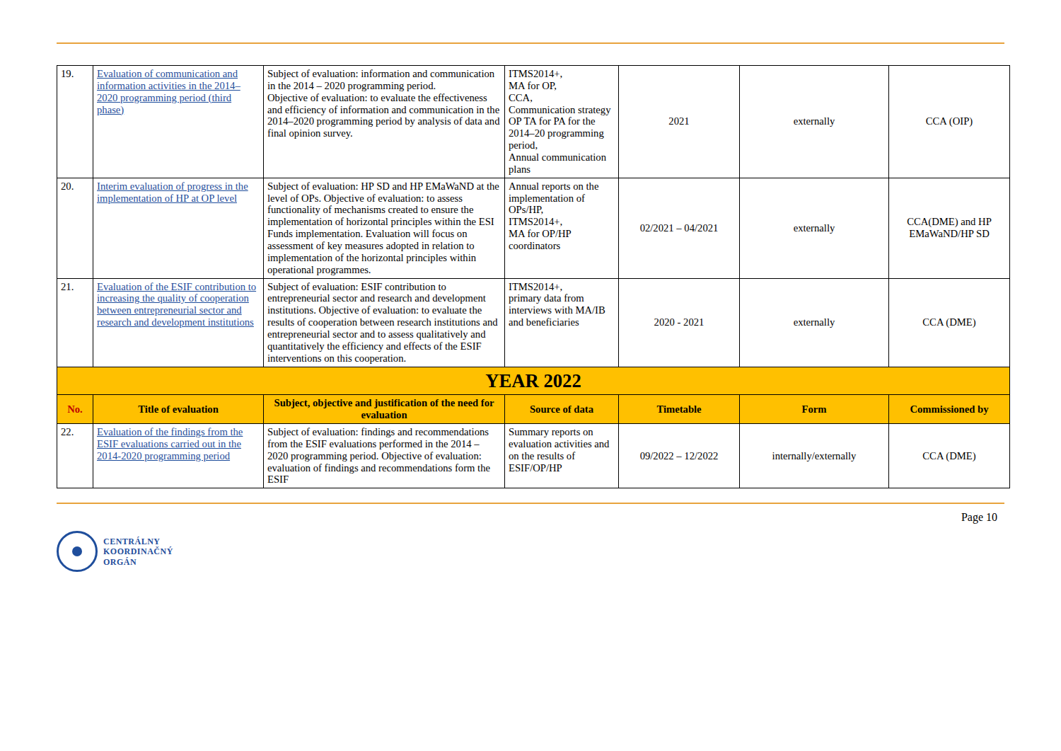| 19. | Evaluation of communication and information activities in the 2014–2020 programming period (third phase) | Subject of evaluation: information and communication in the 2014 – 2020 programming period. Objective of evaluation: to evaluate the effectiveness and efficiency of information and communication in the 2014–2020 programming period by analysis of data and final opinion survey. | ITMS2014+, MA for OP, CCA, Communication strategy OP TA for PA for the 2014–20 programming period, Annual communication plans | 2021 | externally | CCA (OIP) |
| 20. | Interim evaluation of progress in the implementation of HP at OP level | Subject of evaluation: HP SD and HP EMaWaND at the level of OPs. Objective of evaluation: to assess functionality of mechanisms created to ensure the implementation of horizontal principles within the ESI Funds implementation. Evaluation will focus on assessment of key measures adopted in relation to implementation of the horizontal principles within operational programmes. | Annual reports on the implementation of OPs/HP, ITMS2014+, MA for OP/HP coordinators | 02/2021 – 04/2021 | externally | CCA(DME) and HP EMaWaND/HP SD |
| 21. | Evaluation of the ESIF contribution to increasing the quality of cooperation between entrepreneurial sector and research and development institutions | Subject of evaluation: ESIF contribution to entrepreneurial sector and research and development institutions. Objective of evaluation: to evaluate the results of cooperation between research institutions and entrepreneurial sector and to assess qualitatively and quantitatively the efficiency and effects of the ESIF interventions on this cooperation. | ITMS2014+, primary data from interviews with MA/IB and beneficiaries | 2020 - 2021 | externally | CCA (DME) |
| YEAR 2022 |
| No. | Title of evaluation | Subject, objective and justification of the need for evaluation | Source of data | Timetable | Form | Commissioned by |
| 22. | Evaluation of the findings from the ESIF evaluations carried out in the 2014-2020 programming period | Subject of evaluation: findings and recommendations from the ESIF evaluations performed in the 2014 – 2020 programming period. Objective of evaluation: evaluation of findings and recommendations form the ESIF | Summary reports on evaluation activities and on the results of ESIF/OP/HP | 09/2022 – 12/2022 | internally/externally | CCA (DME) |
Page 10
Centrálny
Koordinačný
Orgán